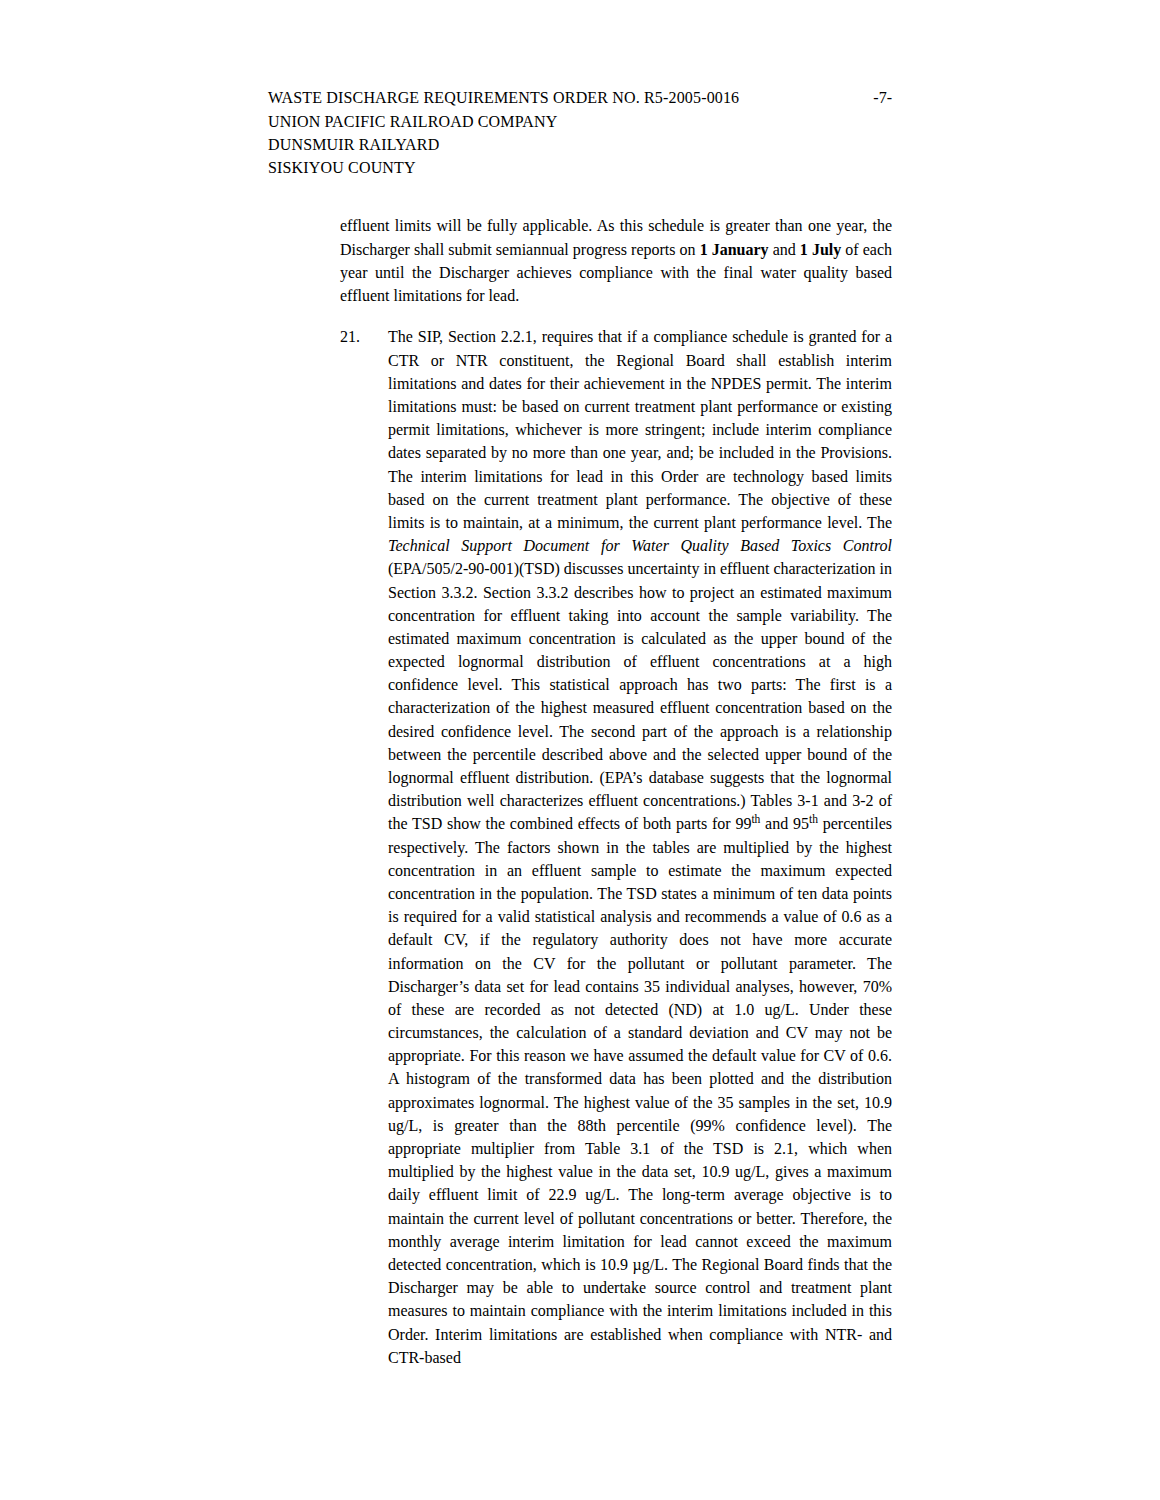Waste Discharge Requirements Order No. R5-2005-0016-7-
Union Pacific Railroad Company
Dunsmuir Railyard
Siskiyou County
effluent limits will be fully applicable. As this schedule is greater than one year, the Discharger shall submit semiannual progress reports on 1 January and 1 July of each year until the Discharger achieves compliance with the final water quality based effluent limitations for lead.
21.
The SIP, Section 2.2.1, requires that if a compliance schedule is granted for a CTR or NTR constituent, the Regional Board shall establish interim limitations and dates for their achievement in the NPDES permit. The interim limitations must: be based on current treatment plant performance or existing permit limitations, whichever is more stringent; include interim compliance dates separated by no more than one year, and; be included in the Provisions. The interim limitations for lead in this Order are technology based limits based on the current treatment plant performance. The objective of these limits is to maintain, at a minimum, the current plant performance level. The Technical Support Document for Water Quality Based Toxics Control (EPA/505/2-90-001)(TSD) discusses uncertainty in effluent characterization in Section 3.3.2. Section 3.3.2 describes how to project an estimated maximum concentration for effluent taking into account the sample variability. The estimated maximum concentration is calculated as the upper bound of the expected lognormal distribution of effluent concentrations at a high confidence level. This statistical approach has two parts: The first is a characterization of the highest measured effluent concentration based on the desired confidence level. The second part of the approach is a relationship between the percentile described above and the selected upper bound of the lognormal effluent distribution. (EPA’s database suggests that the lognormal distribution well characterizes effluent concentrations.) Tables 3-1 and 3-2 of the TSD show the combined effects of both parts for 99th and 95th percentiles respectively. The factors shown in the tables are multiplied by the highest concentration in an effluent sample to estimate the maximum expected concentration in the population. The TSD states a minimum of ten data points is required for a valid statistical analysis and recommends a value of 0.6 as a default CV, if the regulatory authority does not have more accurate information on the CV for the pollutant or pollutant parameter. The Discharger’s data set for lead contains 35 individual analyses, however, 70% of these are recorded as not detected (ND) at 1.0 ug/L. Under these circumstances, the calculation of a standard deviation and CV may not be appropriate. For this reason we have assumed the default value for CV of 0.6. A histogram of the transformed data has been plotted and the distribution approximates lognormal. The highest value of the 35 samples in the set, 10.9 ug/L, is greater than the 88th percentile (99% confidence level). The appropriate multiplier from Table 3.1 of the TSD is 2.1, which when multiplied by the highest value in the data set, 10.9 ug/L, gives a maximum daily effluent limit of 22.9 ug/L. The long-term average objective is to maintain the current level of pollutant concentrations or better. Therefore, the monthly average interim limitation for lead cannot exceed the maximum detected concentration, which is 10.9 µg/L. The Regional Board finds that the Discharger may be able to undertake source control and treatment plant measures to maintain compliance with the interim limitations included in this Order. Interim limitations are established when compliance with NTR- and CTR-based